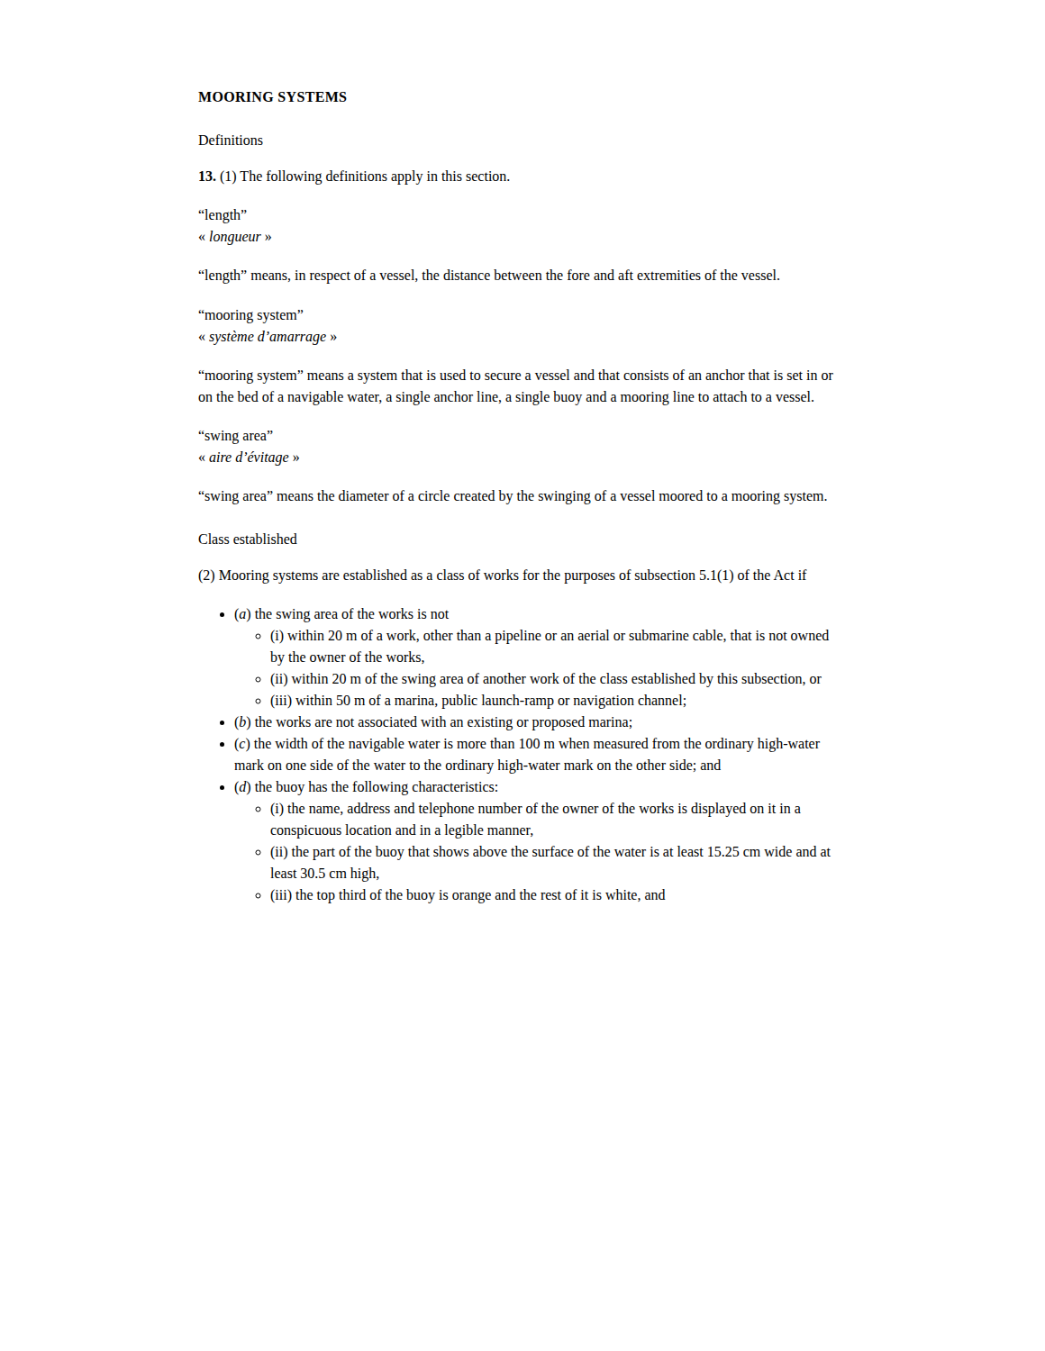Mooring Systems
Definitions
13. (1) The following definitions apply in this section.
“length”
« longueur »
“length” means, in respect of a vessel, the distance between the fore and aft extremities of the vessel.
“mooring system”
« système d’amarrage »
“mooring system” means a system that is used to secure a vessel and that consists of an anchor that is set in or on the bed of a navigable water, a single anchor line, a single buoy and a mooring line to attach to a vessel.
“swing area”
« aire d’évitage »
“swing area” means the diameter of a circle created by the swinging of a vessel moored to a mooring system.
Class established
(2) Mooring systems are established as a class of works for the purposes of subsection 5.1(1) of the Act if
(a) the swing area of the works is not
(i) within 20 m of a work, other than a pipeline or an aerial or submarine cable, that is not owned by the owner of the works,
(ii) within 20 m of the swing area of another work of the class established by this subsection, or
(iii) within 50 m of a marina, public launch-ramp or navigation channel;
(b) the works are not associated with an existing or proposed marina;
(c) the width of the navigable water is more than 100 m when measured from the ordinary high-water mark on one side of the water to the ordinary high-water mark on the other side; and
(d) the buoy has the following characteristics:
(i) the name, address and telephone number of the owner of the works is displayed on it in a conspicuous location and in a legible manner,
(ii) the part of the buoy that shows above the surface of the water is at least 15.25 cm wide and at least 30.5 cm high,
(iii) the top third of the buoy is orange and the rest of it is white, and